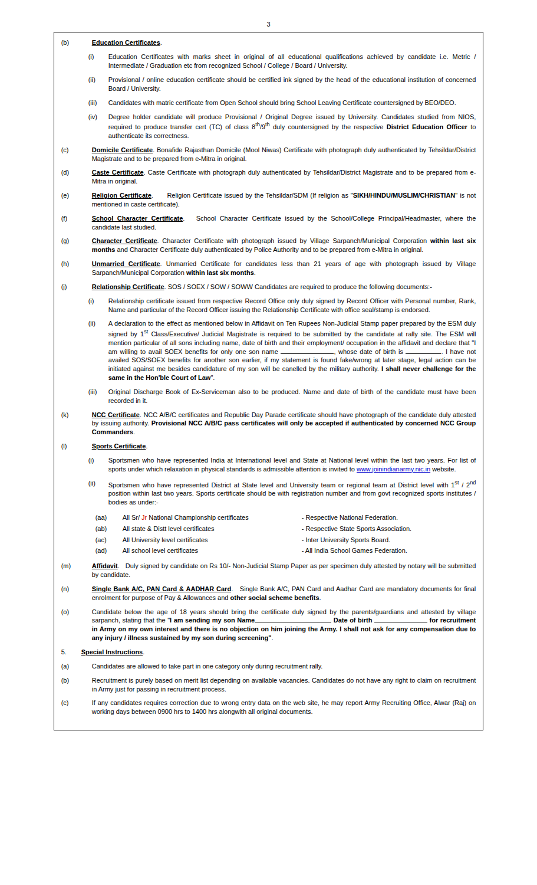3
(b)
Education Certificates.
(i)
Education Certificates with marks sheet in original of all educational qualifications achieved by candidate i.e. Metric / Intermediate / Graduation etc from recognized School / College / Board / University.
(ii)
Provisional / online education certificate should be certified ink signed by the head of the educational institution of concerned Board / University.
(iii)
Candidates with matric certificate from Open School should bring School Leaving Certificate countersigned by BEO/DEO.
(iv)
Degree holder candidate will produce Provisional / Original Degree issued by University. Candidates studied from NIOS, required to produce transfer cert (TC) of class 8th/9th duly countersigned by the respective District Education Officer to authenticate its correctness.
(c)
Domicile Certificate. Bonafide Rajasthan Domicile (Mool Niwas) Certificate with photograph duly authenticated by Tehsildar/District Magistrate and to be prepared from e-Mitra in original.
(d)
Caste Certificate. Caste Certificate with photograph duly authenticated by Tehsildar/District Magistrate and to be prepared from e-Mitra in original.
(e)
Religion Certificate. Religion Certificate issued by the Tehsildar/SDM (If religion as "SIKH/HINDU/MUSLIM/CHRISTIAN" is not mentioned in caste certificate).
(f)
School Character Certificate. School Character Certificate issued by the School/College Principal/Headmaster, where the candidate last studied.
(g)
Character Certificate. Character Certificate with photograph issued by Village Sarpanch/Municipal Corporation within last six months and Character Certificate duly authenticated by Police Authority and to be prepared from e-Mitra in original.
(h)
Unmarried Certificate. Unmarried Certificate for candidates less than 21 years of age with photograph issued by Village Sarpanch/Municipal Corporation within last six months.
(j)
Relationship Certificate. SOS / SOEX / SOW / SOWW Candidates are required to produce the following documents:-
(i)
Relationship certificate issued from respective Record Office only duly signed by Record Officer with Personal number, Rank, Name and particular of the Record Officer issuing the Relationship Certificate with office seal/stamp is endorsed.
(ii)
A declaration to the effect as mentioned below in Affidavit on Ten Rupees Non-Judicial Stamp paper prepared by the ESM duly signed by 1st Class/Executive/ Judicial Magistrate is required to be submitted by the candidate at rally site. The ESM will mention particular of all sons including name, date of birth and their employment/ occupation in the affidavit and declare that "I am willing to avail SOEX benefits for only one son name , whose date of birth is . I have not availed SOS/SOEX benefits for another son earlier, if my statement is found fake/wrong at later stage, legal action can be initiated against me besides candidature of my son will be canelled by the military authority. I shall never challenge for the same in the Hon'ble Court of Law".
(iii)
Original Discharge Book of Ex-Serviceman also to be produced. Name and date of birth of the candidate must have been recorded in it.
(k)
NCC Certificate. NCC A/B/C certificates and Republic Day Parade certificate should have photograph of the candidate duly attested by issuing authority. Provisional NCC A/B/C pass certificates will only be accepted if authenticated by concerned NCC Group Commanders.
(l)
Sports Certificate.
(i)
Sportsmen who have represented India at International level and State at National level within the last two years. For list of sports under which relaxation in physical standards is admissible attention is invited to www.joinindianarmy.nic.in website.
(ii)
Sportsmen who have represented District at State level and University team or regional team at District level with 1st / 2nd position within last two years. Sports certificate should be with registration number and from govt recognized sports institutes / bodies as under:-
| (aa) | All Sr/ Jr National Championship certificates | - Respective National Federation. |
| (ab) | All state & Distt level certificates | - Respective State Sports Association. |
| (ac) | All University level certificates | - Inter University Sports Board. |
| (ad) | All school level certificates | - All India School Games Federation. |
(m)
Affidavit. Duly signed by candidate on Rs 10/- Non-Judicial Stamp Paper as per specimen duly attested by notary will be submitted by candidate.
(n)
Single Bank A/C, PAN Card & AADHAR Card. Single Bank A/C, PAN Card and Aadhar Card are mandatory documents for final enrolment for purpose of Pay & Allowances and other social scheme benefits.
(o)
Candidate below the age of 18 years should bring the certificate duly signed by the parents/guardians and attested by village sarpanch, stating that the "I am sending my son Name Date of birth for recruitment in Army on my own interest and there is no objection on him joining the Army. I shall not ask for any compensation due to any injury / illness sustained by my son during screening".
5.
Special Instructions.
(a)
Candidates are allowed to take part in one category only during recruitment rally.
(b)
Recruitment is purely based on merit list depending on available vacancies. Candidates do not have any right to claim on recruitment in Army just for passing in recruitment process.
(c)
If any candidates requires correction due to wrong entry data on the web site, he may report Army Recruiting Office, Alwar (Raj) on working days between 0900 hrs to 1400 hrs alongwith all original documents.